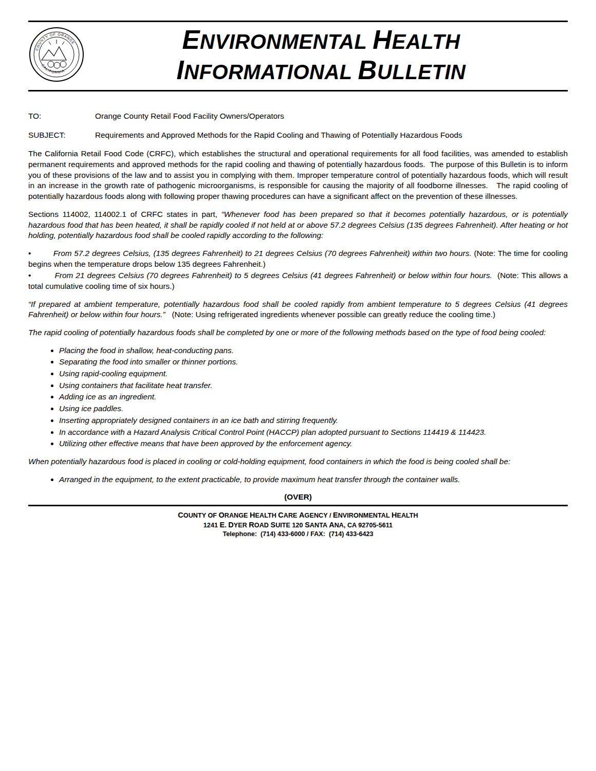COUNTY OF ORANGE CALIFORNIA
ENVIRONMENTAL HEALTH
INFORMATIONAL BULLETIN
TO:
Orange County Retail Food Facility Owners/Operators
SUBJECT:
Requirements and Approved Methods for the Rapid Cooling and Thawing of Potentially Hazardous Foods
The California Retail Food Code (CRFC), which establishes the structural and operational requirements for all food facilities, was amended to establish permanent requirements and approved methods for the rapid cooling and thawing of potentially hazardous foods. The purpose of this Bulletin is to inform you of these provisions of the law and to assist you in complying with them. Improper temperature control of potentially hazardous foods, which will result in an increase in the growth rate of pathogenic microorganisms, is responsible for causing the majority of all foodborne illnesses. The rapid cooling of potentially hazardous foods along with following proper thawing procedures can have a significant affect on the prevention of these illnesses.
Sections 114002, 114002.1 of CRFC states in part, “Whenever food has been prepared so that it becomes potentially hazardous, or is potentially hazardous food that has been heated, it shall be rapidly cooled if not held at or above 57.2 degrees Celsius (135 degrees Fahrenheit). After heating or hot holding, potentially hazardous food shall be cooled rapidly according to the following:
• From 57.2 degrees Celsius, (135 degrees Fahrenheit) to 21 degrees Celsius (70 degrees Fahrenheit) within two hours. (Note: The time for cooling begins when the temperature drops below 135 degrees Fahrenheit.)
• From 21 degrees Celsius (70 degrees Fahrenheit) to 5 degrees Celsius (41 degrees Fahrenheit) or below within four hours. (Note: This allows a total cumulative cooling time of six hours.)
“If prepared at ambient temperature, potentially hazardous food shall be cooled rapidly from ambient temperature to 5 degrees Celsius (41 degrees Fahrenheit) or below within four hours.” (Note: Using refrigerated ingredients whenever possible can greatly reduce the cooling time.)
The rapid cooling of potentially hazardous foods shall be completed by one or more of the following methods based on the type of food being cooled:
Placing the food in shallow, heat-conducting pans.
Separating the food into smaller or thinner portions.
Using rapid-cooling equipment.
Using containers that facilitate heat transfer.
Adding ice as an ingredient.
Using ice paddles.
Inserting appropriately designed containers in an ice bath and stirring frequently.
In accordance with a Hazard Analysis Critical Control Point (HACCP) plan adopted pursuant to Sections 114419 & 114423.
Utilizing other effective means that have been approved by the enforcement agency.
When potentially hazardous food is placed in cooling or cold-holding equipment, food containers in which the food is being cooled shall be:
Arranged in the equipment, to the extent practicable, to provide maximum heat transfer through the container walls.
(OVER)
COUNTY OF ORANGE HEALTH CARE AGENCY / ENVIRONMENTAL HEALTH
1241 E. DYER ROAD SUITE 120 SANTA ANA, CA 92705-5611
Telephone: (714) 433-6000 / FAX: (714) 433-6423